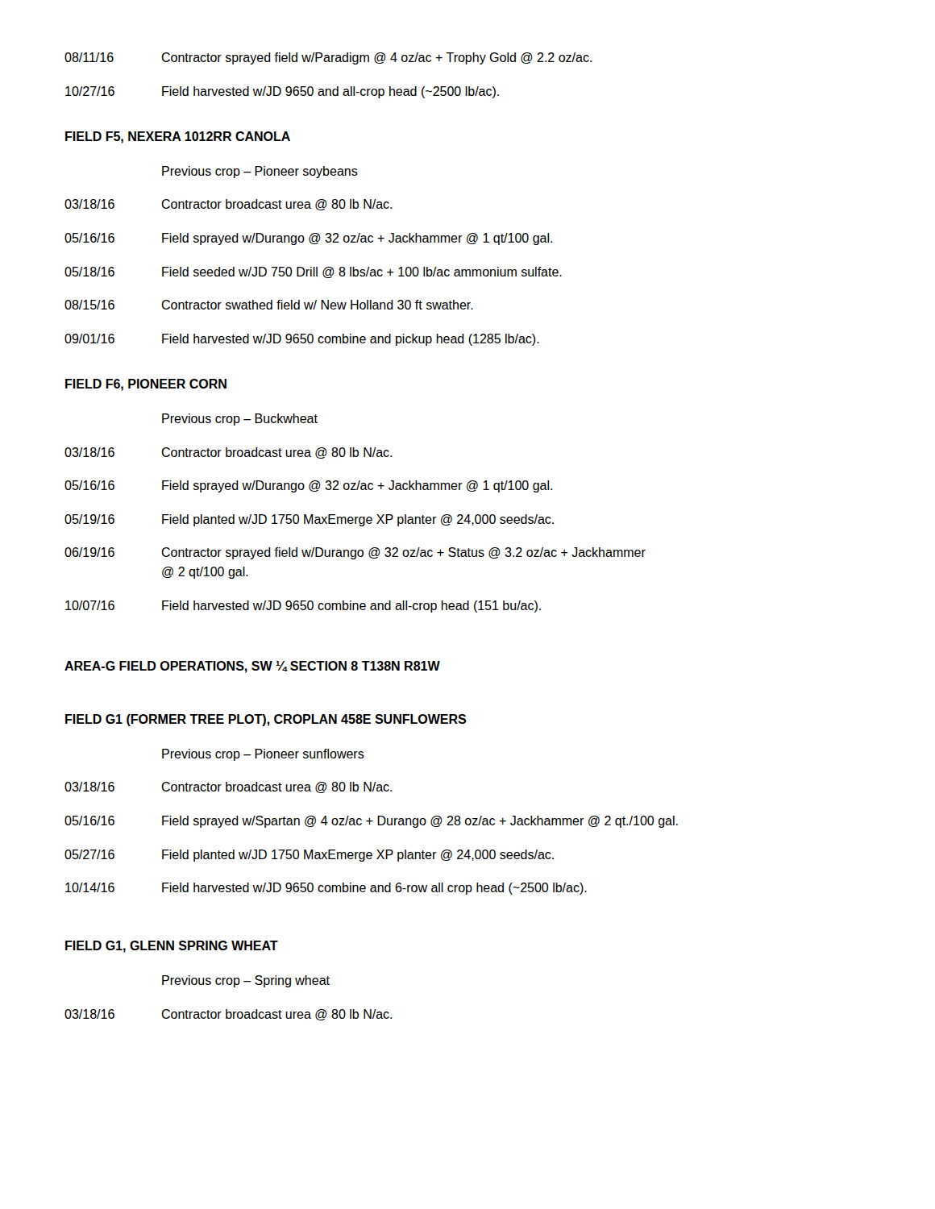08/11/16
Contractor sprayed field w/Paradigm @ 4 oz/ac + Trophy Gold @ 2.2 oz/ac.
10/27/16
Field harvested w/JD 9650 and all-crop head (~2500 lb/ac).
Field F5, Nexera 1012RR Canola
Previous crop – Pioneer soybeans
03/18/16
Contractor broadcast urea @ 80 lb N/ac.
05/16/16
Field sprayed w/Durango @ 32 oz/ac + Jackhammer @ 1 qt/100 gal.
05/18/16
Field seeded w/JD 750 Drill @ 8 lbs/ac + 100 lb/ac ammonium sulfate.
08/15/16
Contractor swathed field w/ New Holland 30 ft swather.
09/01/16
Field harvested w/JD 9650 combine and pickup head (1285 lb/ac).
Field F6, Pioneer Corn
Previous crop – Buckwheat
03/18/16
Contractor broadcast urea @ 80 lb N/ac.
05/16/16
Field sprayed w/Durango @ 32 oz/ac + Jackhammer @ 1 qt/100 gal.
05/19/16
Field planted w/JD 1750 MaxEmerge XP planter @ 24,000 seeds/ac.
06/19/16
Contractor sprayed field w/Durango @ 32 oz/ac + Status @ 3.2 oz/ac + Jackhammer
@ 2 qt/100 gal.
10/07/16
Field harvested w/JD 9650 combine and all-crop head (151 bu/ac).
Area-G Field Operations, SW ¼ Section 8 T138N R81W
Field G1 (Former Tree Plot), Croplan 458E Sunflowers
Previous crop – Pioneer sunflowers
03/18/16
Contractor broadcast urea @ 80 lb N/ac.
05/16/16
Field sprayed w/Spartan @ 4 oz/ac + Durango @ 28 oz/ac + Jackhammer @ 2 qt./100 gal.
05/27/16
Field planted w/JD 1750 MaxEmerge XP planter @ 24,000 seeds/ac.
10/14/16
Field harvested w/JD 9650 combine and 6-row all crop head (~2500 lb/ac).
Field G1, Glenn Spring Wheat
Previous crop – Spring wheat
03/18/16
Contractor broadcast urea @ 80 lb N/ac.